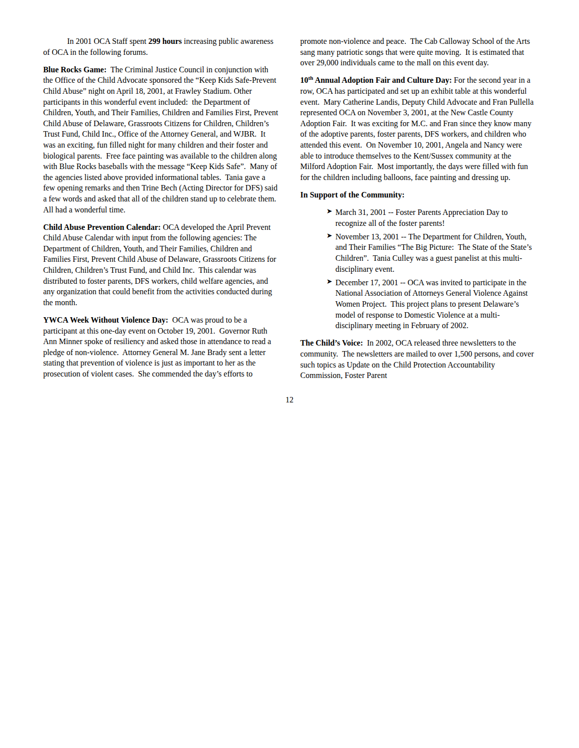In 2001 OCA Staff spent 299 hours increasing public awareness of OCA in the following forums.
Blue Rocks Game: The Criminal Justice Council in conjunction with the Office of the Child Advocate sponsored the “Keep Kids Safe-Prevent Child Abuse” night on April 18, 2001, at Frawley Stadium. Other participants in this wonderful event included: the Department of Children, Youth, and Their Families, Children and Families First, Prevent Child Abuse of Delaware, Grassroots Citizens for Children, Children’s Trust Fund, Child Inc., Office of the Attorney General, and WJBR. It was an exciting, fun filled night for many children and their foster and biological parents. Free face painting was available to the children along with Blue Rocks baseballs with the message “Keep Kids Safe”. Many of the agencies listed above provided informational tables. Tania gave a few opening remarks and then Trine Bech (Acting Director for DFS) said a few words and asked that all of the children stand up to celebrate them. All had a wonderful time.
Child Abuse Prevention Calendar: OCA developed the April Prevent Child Abuse Calendar with input from the following agencies: The Department of Children, Youth, and Their Families, Children and Families First, Prevent Child Abuse of Delaware, Grassroots Citizens for Children, Children’s Trust Fund, and Child Inc. This calendar was distributed to foster parents, DFS workers, child welfare agencies, and any organization that could benefit from the activities conducted during the month.
YWCA Week Without Violence Day: OCA was proud to be a participant at this one-day event on October 19, 2001. Governor Ruth Ann Minner spoke of resiliency and asked those in attendance to read a pledge of non-violence. Attorney General M. Jane Brady sent a letter stating that prevention of violence is just as important to her as the prosecution of violent cases. She commended the day’s efforts to promote non-violence and peace. The Cab Calloway School of the Arts sang many patriotic songs that were quite moving. It is estimated that over 29,000 individuals came to the mall on this event day.
10th Annual Adoption Fair and Culture Day: For the second year in a row, OCA has participated and set up an exhibit table at this wonderful event. Mary Catherine Landis, Deputy Child Advocate and Fran Pullella represented OCA on November 3, 2001, at the New Castle County Adoption Fair. It was exciting for M.C. and Fran since they know many of the adoptive parents, foster parents, DFS workers, and children who attended this event. On November 10, 2001, Angela and Nancy were able to introduce themselves to the Kent/Sussex community at the Milford Adoption Fair. Most importantly, the days were filled with fun for the children including balloons, face painting and dressing up.
In Support of the Community:
March 31, 2001 -- Foster Parents Appreciation Day to recognize all of the foster parents!
November 13, 2001 -- The Department for Children, Youth, and Their Families “The Big Picture: The State of the State’s Children”. Tania Culley was a guest panelist at this multi-disciplinary event.
December 17, 2001 -- OCA was invited to participate in the National Association of Attorneys General Violence Against Women Project. This project plans to present Delaware’s model of response to Domestic Violence at a multi-disciplinary meeting in February of 2002.
The Child’s Voice: In 2002, OCA released three newsletters to the community. The newsletters are mailed to over 1,500 persons, and cover such topics as Update on the Child Protection Accountability Commission, Foster Parent
12